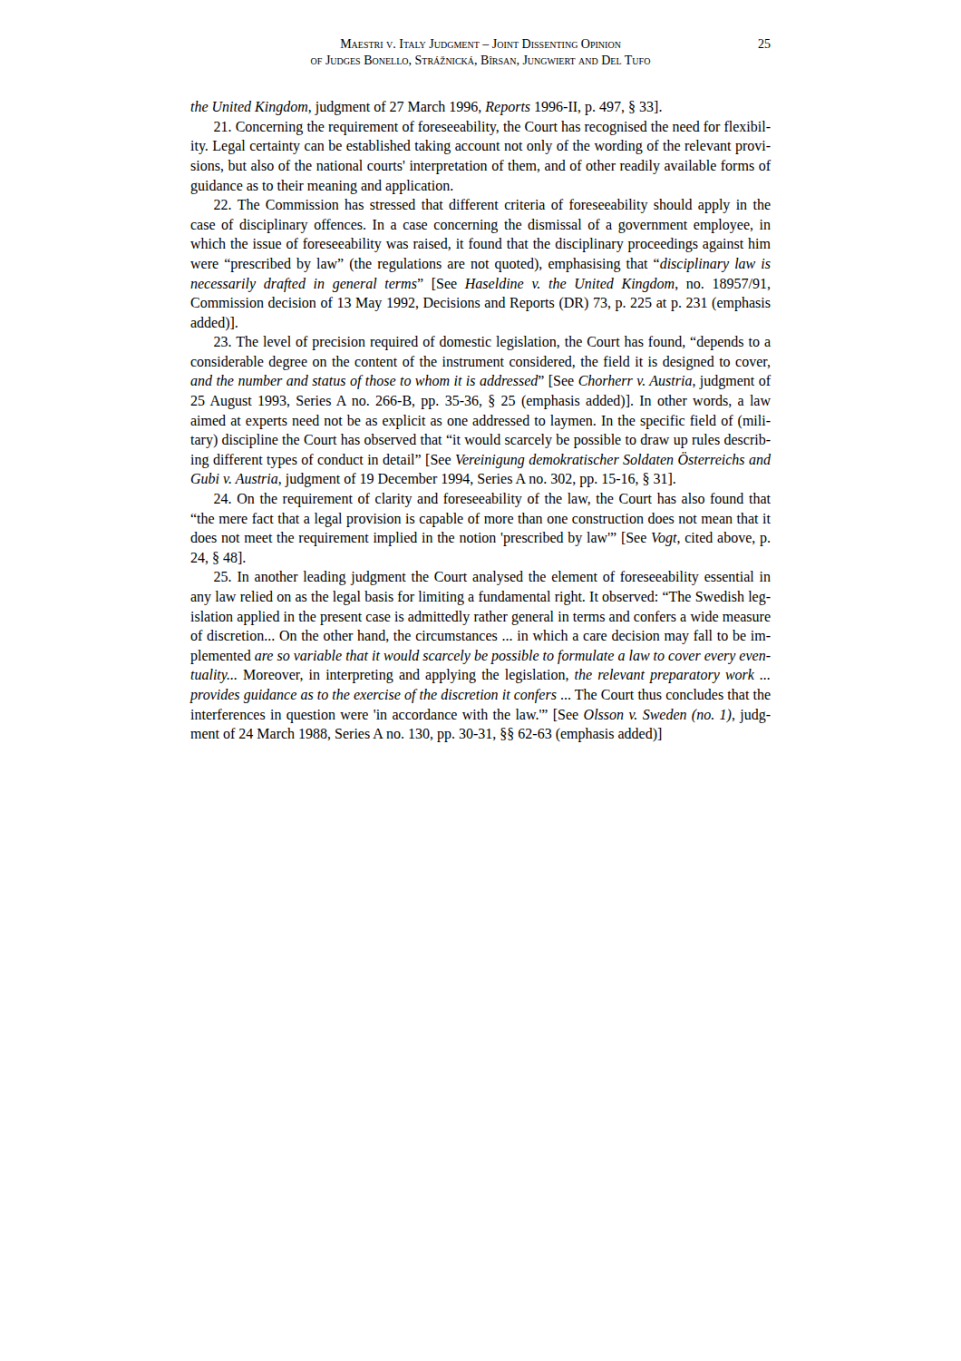25 Maestri v. Italy Judgment – Joint Dissenting Opinion
of Judges Bonello, Strážnická, Bîrsan, Jungwiert and Del Tufo
the United Kingdom, judgment of 27 March 1996, Reports 1996-II, p. 497, § 33].
21. Concerning the requirement of foreseeability, the Court has recognised the need for flexibility. Legal certainty can be established taking account not only of the wording of the relevant provisions, but also of the national courts' interpretation of them, and of other readily available forms of guidance as to their meaning and application.
22. The Commission has stressed that different criteria of foreseeability should apply in the case of disciplinary offences. In a case concerning the dismissal of a government employee, in which the issue of foreseeability was raised, it found that the disciplinary proceedings against him were “prescribed by law” (the regulations are not quoted), emphasising that “disciplinary law is necessarily drafted in general terms” [See Haseldine v. the United Kingdom, no. 18957/91, Commission decision of 13 May 1992, Decisions and Reports (DR) 73, p. 225 at p. 231 (emphasis added)].
23. The level of precision required of domestic legislation, the Court has found, “depends to a considerable degree on the content of the instrument considered, the field it is designed to cover, and the number and status of those to whom it is addressed” [See Chorherr v. Austria, judgment of 25 August 1993, Series A no. 266-B, pp. 35-36, § 25 (emphasis added)]. In other words, a law aimed at experts need not be as explicit as one addressed to laymen. In the specific field of (military) discipline the Court has observed that “it would scarcely be possible to draw up rules describing different types of conduct in detail” [See Vereinigung demokratischer Soldaten Österreichs and Gubi v. Austria, judgment of 19 December 1994, Series A no. 302, pp. 15-16, § 31].
24. On the requirement of clarity and foreseeability of the law, the Court has also found that “the mere fact that a legal provision is capable of more than one construction does not mean that it does not meet the requirement implied in the notion 'prescribed by law'” [See Vogt, cited above, p. 24, § 48].
25. In another leading judgment the Court analysed the element of foreseeability essential in any law relied on as the legal basis for limiting a fundamental right. It observed: “The Swedish legislation applied in the present case is admittedly rather general in terms and confers a wide measure of discretion... On the other hand, the circumstances ... in which a care decision may fall to be implemented are so variable that it would scarcely be possible to formulate a law to cover every eventuality... Moreover, in interpreting and applying the legislation, the relevant preparatory work ... provides guidance as to the exercise of the discretion it confers ... The Court thus concludes that the interferences in question were 'in accordance with the law.'” [See Olsson v. Sweden (no. 1), judgment of 24 March 1988, Series A no. 130, pp. 30-31, §§ 62-63 (emphasis added)]